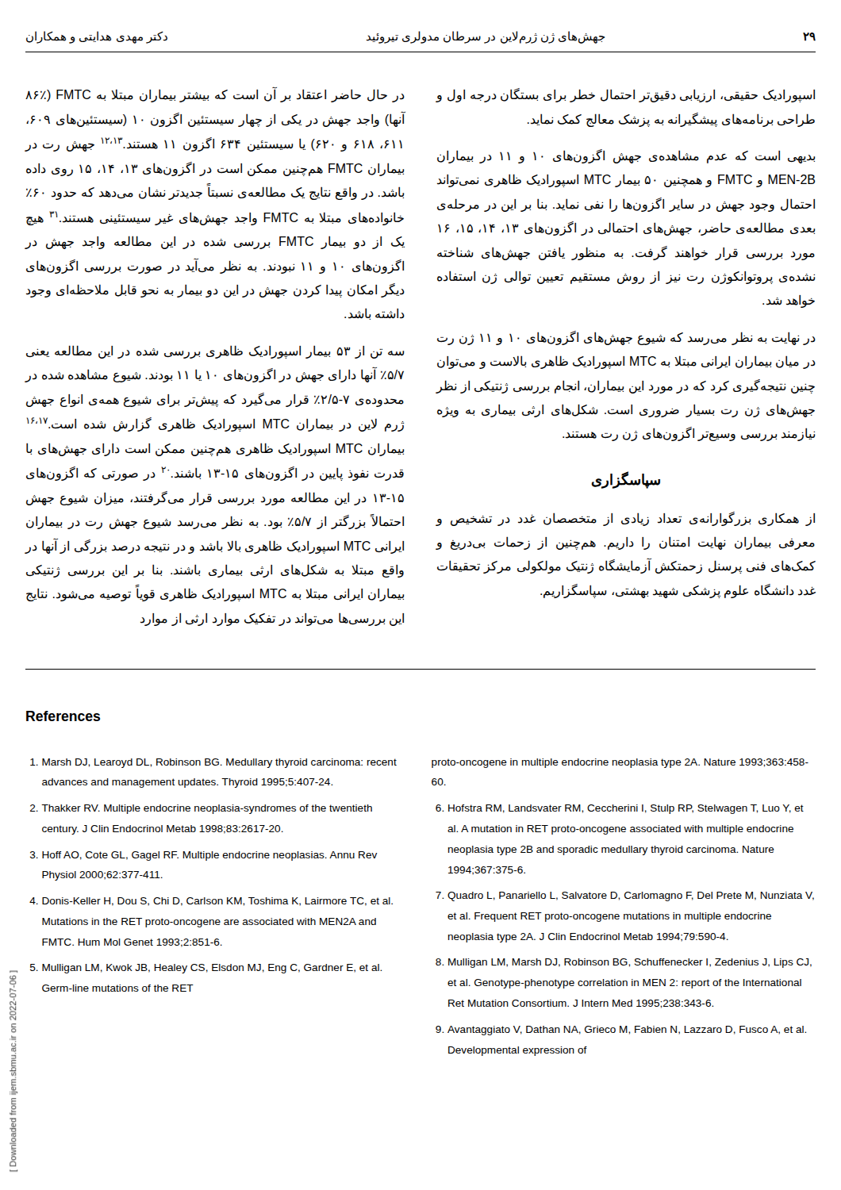۲۹ جهش‌های ژن ژرم‌لاین در سرطان مدولری تیروئید دکتر مهدی هدایتی و همکاران
اسپورادیک حقیقی، ارزیابی دقیق‌تر احتمال خطر برای بستگان درجه اول و طراحی برنامه‌های پیشگیرانه به پزشک معالج کمک نماید.
بدیهی است که عدم مشاهده‌ی جهش اگزون‌های ۱۰ و ۱۱ در بیماران MEN-2B و FMTC و همچنین ۵۰ بیمار MTC اسپورادیک ظاهری نمی‌تواند احتمال وجود جهش در سایر اگزون‌ها را نفی نماید. بنا بر این در مرحله‌ی بعدی مطالعه‌ی حاضر، جهش‌های احتمالی در اگزون‌های ۱۳، ۱۴، ۱۵، ۱۶ مورد بررسی قرار خواهند گرفت. به منظور یافتن جهش‌های شناخته نشده‌ی پروتوانکوژن رت نیز از روش مستقیم تعیین توالی ژن استفاده خواهد شد.
در نهایت به نظر می‌رسد که شیوع جهش‌های اگزون‌های ۱۰ و ۱۱ ژن رت در میان بیماران ایرانی مبتلا به MTC اسپورادیک ظاهری بالاست و می‌توان چنین نتیجه‌گیری کرد که در مورد این بیماران، انجام بررسی ژنتیکی از نظر جهش‌های ژن رت بسیار ضروری است. شکل‌های ارثی بیماری به ویژه نیازمند بررسی وسیع‌تر اگزون‌های ژن رت هستند.
سپاسگزاری
از همکاری بزرگوارانه‌ی تعداد زیادی از متخصصان غدد در تشخیص و معرفی بیماران نهایت امتنان را داریم. هم‌چنین از زحمات بی‌دریغ و کمک‌های فنی پرسنل زحمتکش آزمایشگاه ژنتیک مولکولی مرکز تحقیقات غدد دانشگاه علوم پزشکی شهید بهشتی، سپاسگزاریم.
در حال حاضر اعتقاد بر آن است که بیشتر بیماران مبتلا به FMTC (۸۶٪ آنها) واجد جهش در یکی از چهار سیستئین اگزون ۱۰ (سیستئین‌های ۶۰۹، ۶۱۱، ۶۱۸ و ۶۲۰) یا سیستئین ۶۳۴ اگزون ۱۱ هستند.۱۲،۱۳ جهش رت در بیماران FMTC هم‌چنین ممکن است در اگزون‌های ۱۳، ۱۴، ۱۵ روی داده باشد. در واقع نتایج یک مطالعه‌ی نسبتاً جدیدتر نشان می‌دهد که حدود ۶۰٪ خانواده‌های مبتلا به FMTC واجد جهش‌های غیر سیستئینی هستند.۳۱ هیچ یک از دو بیمار FMTC بررسی شده در این مطالعه واجد جهش در اگزون‌های ۱۰ و ۱۱ نبودند. به نظر می‌آید در صورت بررسی اگزون‌های دیگر امکان پیدا کردن جهش در این دو بیمار به نحو قابل ملاحظه‌ای وجود داشته باشد.
سه تن از ۵۳ بیمار اسپورادیک ظاهری بررسی شده در این مطالعه یعنی ۵/۷٪ آنها دارای جهش در اگزون‌های ۱۰ یا ۱۱ بودند. شیوع مشاهده شده در محدوده‌ی ۷-۲/۵٪ قرار می‌گیرد که پیش‌تر برای شیوع همه‌ی انواع جهش ژرم لاین در بیماران MTC اسپورادیک ظاهری گزارش شده است.۱۶،۱۷ بیماران MTC اسپورادیک ظاهری هم‌چنین ممکن است دارای جهش‌های با قدرت نفوذ پایین در اگزون‌های ۱۵-۱۳ باشند.۲۰ در صورتی که اگزون‌های ۱۵-۱۳ در این مطالعه مورد بررسی قرار می‌گرفتند، میزان شیوع جهش احتمالاً بزرگتر از ۵/۷٪ بود. به نظر می‌رسد شیوع جهش رت در بیماران ایرانی MTC اسپورادیک ظاهری بالا باشد و در نتیجه درصد بزرگی از آنها در واقع مبتلا به شکل‌های ارثی بیماری باشند. بنا بر این بررسی ژنتیکی بیماران ایرانی مبتلا به MTC اسپورادیک ظاهری قویاً توصیه می‌شود. نتایج این بررسی‌ها می‌تواند در تفکیک موارد ارثی از موارد
References
Marsh DJ, Learoyd DL, Robinson BG. Medullary thyroid carcinoma: recent advances and management updates. Thyroid 1995;5:407-24.
Thakker RV. Multiple endocrine neoplasia-syndromes of the twentieth century. J Clin Endocrinol Metab 1998;83:2617-20.
Hoff AO, Cote GL, Gagel RF. Multiple endocrine neoplasias. Annu Rev Physiol 2000;62:377-411.
Donis-Keller H, Dou S, Chi D, Carlson KM, Toshima K, Lairmore TC, et al. Mutations in the RET proto-oncogene are associated with MEN2A and FMTC. Hum Mol Genet 1993;2:851-6.
Mulligan LM, Kwok JB, Healey CS, Elsdon MJ, Eng C, Gardner E, et al. Germ-line mutations of the RET
proto-oncogene in multiple endocrine neoplasia type 2A. Nature 1993;363:458-60.
Hofstra RM, Landsvater RM, Ceccherini I, Stulp RP, Stelwagen T, Luo Y, et al. A mutation in RET proto-oncogene associated with multiple endocrine neoplasia type 2B and sporadic medullary thyroid carcinoma. Nature 1994;367:375-6.
Quadro L, Panariello L, Salvatore D, Carlomagno F, Del Prete M, Nunziata V, et al. Frequent RET proto-oncogene mutations in multiple endocrine neoplasia type 2A. J Clin Endocrinol Metab 1994;79:590-4.
Mulligan LM, Marsh DJ, Robinson BG, Schuffenecker I, Zedenius J, Lips CJ, et al. Genotype-phenotype correlation in MEN 2: report of the International Ret Mutation Consortium. J Intern Med 1995;238:343-6.
Avantaggiato V, Dathan NA, Grieco M, Fabien N, Lazzaro D, Fusco A, et al. Developmental expression of
[ Downloaded from ijem.sbmu.ac.ir on 2022-07-06 ]